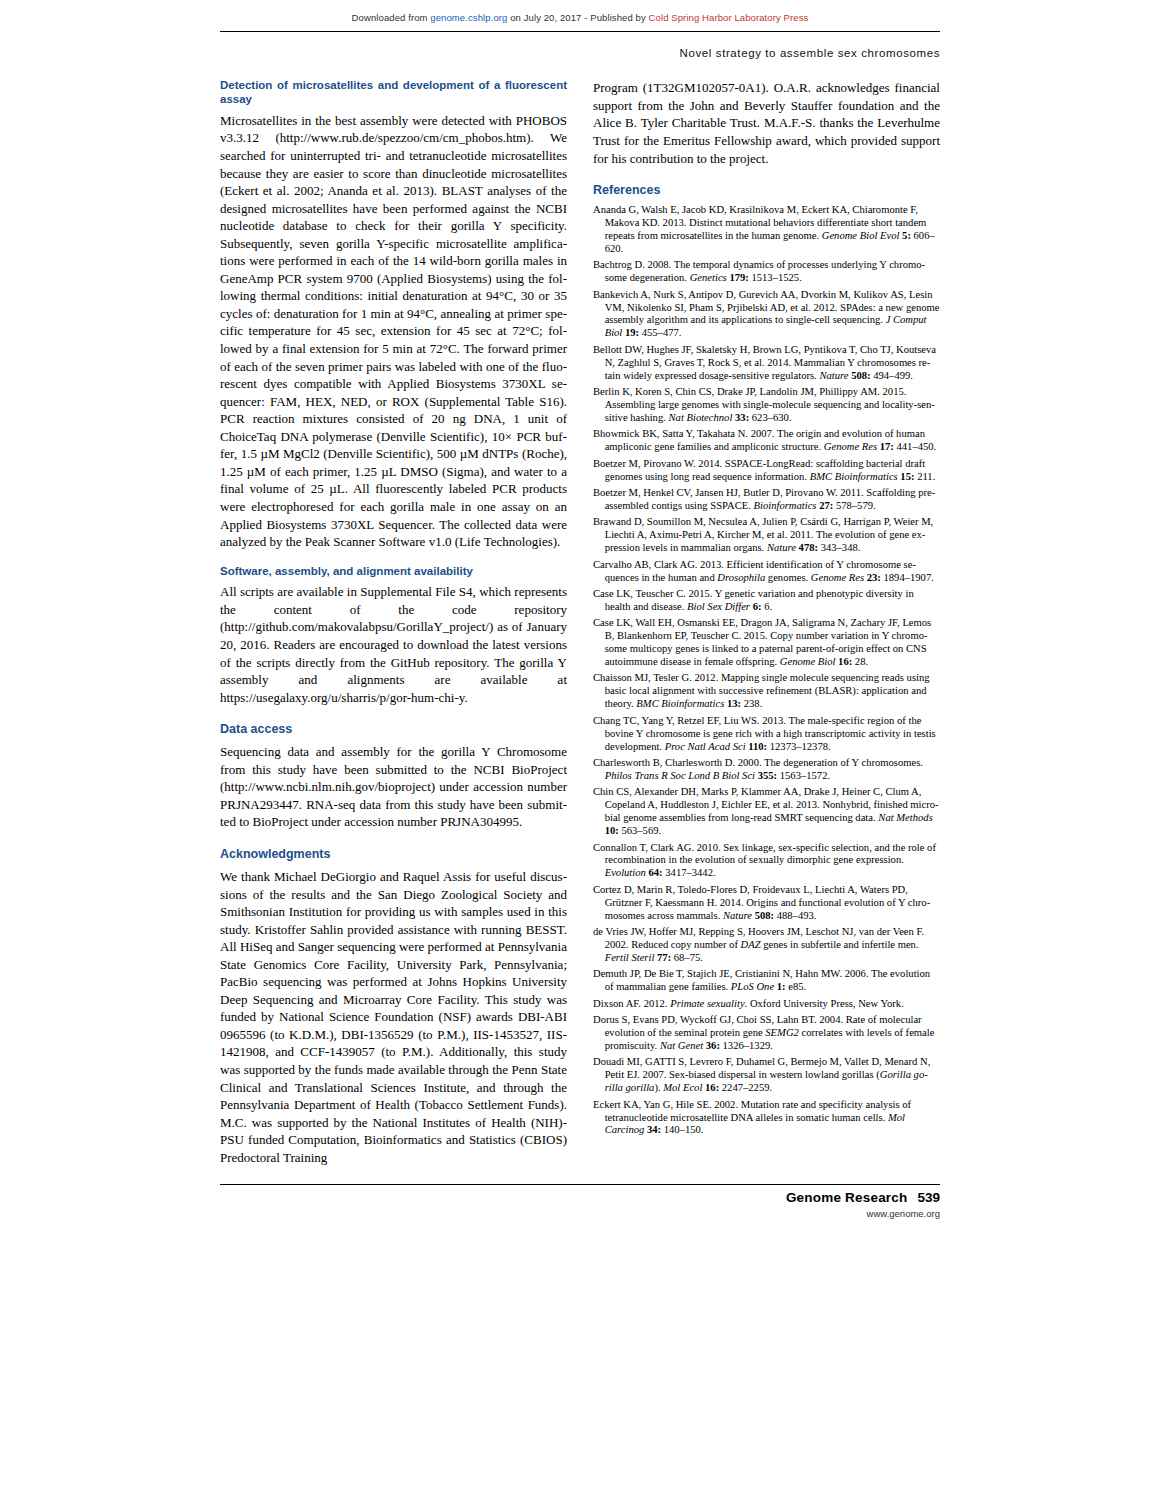Downloaded from genome.cshlp.org on July 20, 2017 - Published by Cold Spring Harbor Laboratory Press
Novel strategy to assemble sex chromosomes
Detection of microsatellites and development of a fluorescent assay
Microsatellites in the best assembly were detected with PHOBOS v3.3.12 (http://www.rub.de/spezzoo/cm/cm_phobos.htm). We searched for uninterrupted tri- and tetranucleotide microsatellites because they are easier to score than dinucleotide microsatellites (Eckert et al. 2002; Ananda et al. 2013). BLAST analyses of the designed microsatellites have been performed against the NCBI nucleotide database to check for their gorilla Y specificity. Subsequently, seven gorilla Y-specific microsatellite amplifications were performed in each of the 14 wild-born gorilla males in GeneAmp PCR system 9700 (Applied Biosystems) using the following thermal conditions: initial denaturation at 94°C, 30 or 35 cycles of: denaturation for 1 min at 94°C, annealing at primer specific temperature for 45 sec, extension for 45 sec at 72°C; followed by a final extension for 5 min at 72°C. The forward primer of each of the seven primer pairs was labeled with one of the fluorescent dyes compatible with Applied Biosystems 3730XL sequencer: FAM, HEX, NED, or ROX (Supplemental Table S16). PCR reaction mixtures consisted of 20 ng DNA, 1 unit of ChoiceTaq DNA polymerase (Denville Scientific), 10× PCR buffer, 1.5 µM MgCl2 (Denville Scientific), 500 µM dNTPs (Roche), 1.25 µM of each primer, 1.25 µL DMSO (Sigma), and water to a final volume of 25 µL. All fluorescently labeled PCR products were electrophoresed for each gorilla male in one assay on an Applied Biosystems 3730XL Sequencer. The collected data were analyzed by the Peak Scanner Software v1.0 (Life Technologies).
Software, assembly, and alignment availability
All scripts are available in Supplemental File S4, which represents the content of the code repository (http://github.com/makovalabpsu/GorillaY_project/) as of January 20, 2016. Readers are encouraged to download the latest versions of the scripts directly from the GitHub repository. The gorilla Y assembly and alignments are available at https://usegalaxy.org/u/sharris/p/gor-hum-chi-y.
Data access
Sequencing data and assembly for the gorilla Y Chromosome from this study have been submitted to the NCBI BioProject (http://www.ncbi.nlm.nih.gov/bioproject) under accession number PRJNA293447. RNA-seq data from this study have been submitted to BioProject under accession number PRJNA304995.
Acknowledgments
We thank Michael DeGiorgio and Raquel Assis for useful discussions of the results and the San Diego Zoological Society and Smithsonian Institution for providing us with samples used in this study. Kristoffer Sahlin provided assistance with running BESST. All HiSeq and Sanger sequencing were performed at Pennsylvania State Genomics Core Facility, University Park, Pennsylvania; PacBio sequencing was performed at Johns Hopkins University Deep Sequencing and Microarray Core Facility. This study was funded by National Science Foundation (NSF) awards DBI-ABI 0965596 (to K.D.M.), DBI-1356529 (to P.M.), IIS-1453527, IIS-1421908, and CCF-1439057 (to P.M.). Additionally, this study was supported by the funds made available through the Penn State Clinical and Translational Sciences Institute, and through the Pennsylvania Department of Health (Tobacco Settlement Funds). M.C. was supported by the National Institutes of Health (NIH)-PSU funded Computation, Bioinformatics and Statistics (CBIOS) Predoctoral Training
Program (1T32GM102057-0A1). O.A.R. acknowledges financial support from the John and Beverly Stauffer foundation and the Alice B. Tyler Charitable Trust. M.A.F.-S. thanks the Leverhulme Trust for the Emeritus Fellowship award, which provided support for his contribution to the project.
References
Ananda G, Walsh E, Jacob KD, Krasilnikova M, Eckert KA, Chiaromonte F, Makova KD. 2013. Distinct mutational behaviors differentiate short tandem repeats from microsatellites in the human genome. Genome Biol Evol 5: 606–620.
Bachtrog D. 2008. The temporal dynamics of processes underlying Y chromosome degeneration. Genetics 179: 1513–1525.
Bankevich A, Nurk S, Antipov D, Gurevich AA, Dvorkin M, Kulikov AS, Lesin VM, Nikolenko SI, Pham S, Prjibelski AD, et al. 2012. SPAdes: a new genome assembly algorithm and its applications to single-cell sequencing. J Comput Biol 19: 455–477.
Bellott DW, Hughes JF, Skaletsky H, Brown LG, Pyntikova T, Cho TJ, Koutseva N, Zaghlul S, Graves T, Rock S, et al. 2014. Mammalian Y chromosomes retain widely expressed dosage-sensitive regulators. Nature 508: 494–499.
Berlin K, Koren S, Chin CS, Drake JP, Landolin JM, Phillippy AM. 2015. Assembling large genomes with single-molecule sequencing and locality-sensitive hashing. Nat Biotechnol 33: 623–630.
Bhowmick BK, Satta Y, Takahata N. 2007. The origin and evolution of human ampliconic gene families and ampliconic structure. Genome Res 17: 441–450.
Boetzer M, Pirovano W. 2014. SSPACE-LongRead: scaffolding bacterial draft genomes using long read sequence information. BMC Bioinformatics 15: 211.
Boetzer M, Henkel CV, Jansen HJ, Butler D, Pirovano W. 2011. Scaffolding pre-assembled contigs using SSPACE. Bioinformatics 27: 578–579.
Brawand D, Soumillon M, Necsulea A, Julien P, Csárdi G, Harrigan P, Weier M, Liechti A, Aximu-Petri A, Kircher M, et al. 2011. The evolution of gene expression levels in mammalian organs. Nature 478: 343–348.
Carvalho AB, Clark AG. 2013. Efficient identification of Y chromosome sequences in the human and Drosophila genomes. Genome Res 23: 1894–1907.
Case LK, Teuscher C. 2015. Y genetic variation and phenotypic diversity in health and disease. Biol Sex Differ 6: 6.
Case LK, Wall EH, Osmanski EE, Dragon JA, Saligrama N, Zachary JF, Lemos B, Blankenhorn EP, Teuscher C. 2015. Copy number variation in Y chromosome multicopy genes is linked to a paternal parent-of-origin effect on CNS autoimmune disease in female offspring. Genome Biol 16: 28.
Chaisson MJ, Tesler G. 2012. Mapping single molecule sequencing reads using basic local alignment with successive refinement (BLASR): application and theory. BMC Bioinformatics 13: 238.
Chang TC, Yang Y, Retzel EF, Liu WS. 2013. The male-specific region of the bovine Y chromosome is gene rich with a high transcriptomic activity in testis development. Proc Natl Acad Sci 110: 12373–12378.
Charlesworth B, Charlesworth D. 2000. The degeneration of Y chromosomes. Philos Trans R Soc Lond B Biol Sci 355: 1563–1572.
Chin CS, Alexander DH, Marks P, Klammer AA, Drake J, Heiner C, Clum A, Copeland A, Huddleston J, Eichler EE, et al. 2013. Nonhybrid, finished microbial genome assemblies from long-read SMRT sequencing data. Nat Methods 10: 563–569.
Connallon T, Clark AG. 2010. Sex linkage, sex-specific selection, and the role of recombination in the evolution of sexually dimorphic gene expression. Evolution 64: 3417–3442.
Cortez D, Marin R, Toledo-Flores D, Froidevaux L, Liechti A, Waters PD, Grützner F, Kaessmann H. 2014. Origins and functional evolution of Y chromosomes across mammals. Nature 508: 488–493.
de Vries JW, Hoffer MJ, Repping S, Hoovers JM, Leschot NJ, van der Veen F. 2002. Reduced copy number of DAZ genes in subfertile and infertile men. Fertil Steril 77: 68–75.
Demuth JP, De Bie T, Stajich JE, Cristianini N, Hahn MW. 2006. The evolution of mammalian gene families. PLoS One 1: e85.
Dixson AF. 2012. Primate sexuality. Oxford University Press, New York.
Dorus S, Evans PD, Wyckoff GJ, Choi SS, Lahn BT. 2004. Rate of molecular evolution of the seminal protein gene SEMG2 correlates with levels of female promiscuity. Nat Genet 36: 1326–1329.
Douadi MI, GATTI S, Levrero F, Duhamel G, Bermejo M, Vallet D, Menard N, Petit EJ. 2007. Sex-biased dispersal in western lowland gorillas (Gorilla gorilla gorilla). Mol Ecol 16: 2247–2259.
Eckert KA, Yan G, Hile SE. 2002. Mutation rate and specificity analysis of tetranucleotide microsatellite DNA alleles in somatic human cells. Mol Carcinog 34: 140–150.
Genome Research 539 www.genome.org